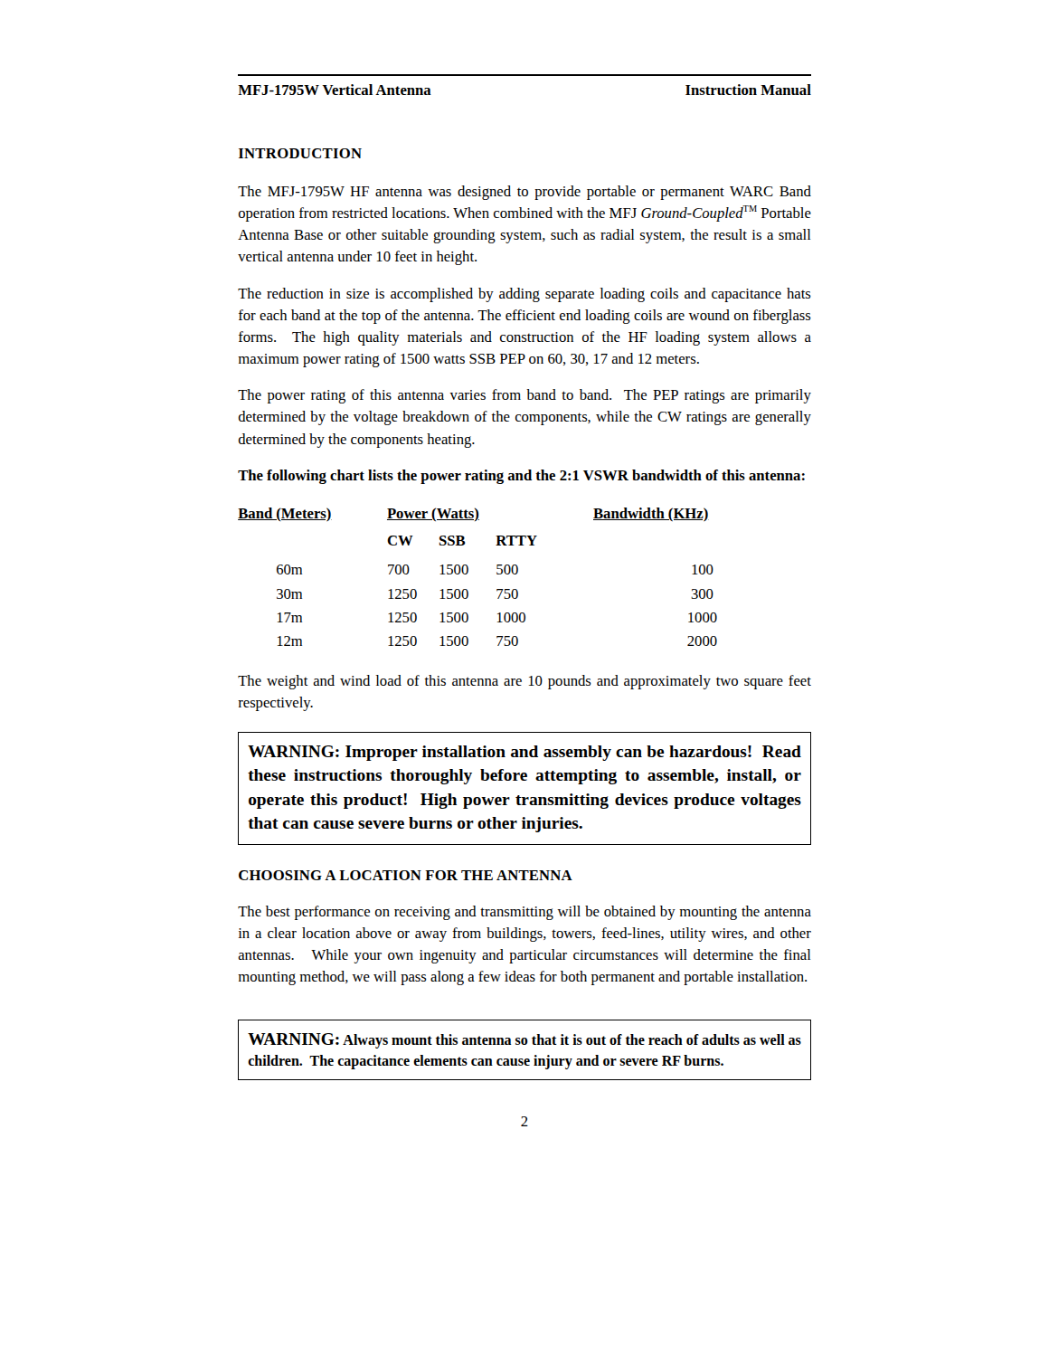MFJ-1795W Vertical Antenna Instruction Manual
INTRODUCTION
The MFJ-1795W HF antenna was designed to provide portable or permanent WARC Band operation from restricted locations. When combined with the MFJ Ground-Coupled TM Portable Antenna Base or other suitable grounding system, such as radial system, the result is a small vertical antenna under 10 feet in height.
The reduction in size is accomplished by adding separate loading coils and capacitance hats for each band at the top of the antenna. The efficient end loading coils are wound on fiberglass forms. The high quality materials and construction of the HF loading system allows a maximum power rating of 1500 watts SSB PEP on 60, 30, 17 and 12 meters.
The power rating of this antenna varies from band to band. The PEP ratings are primarily determined by the voltage breakdown of the components, while the CW ratings are generally determined by the components heating.
The following chart lists the power rating and the 2:1 VSWR bandwidth of this antenna:
| Band (Meters) | Power (Watts) | Bandwidth (KHz) |
| --- | --- | --- |
| | CW | SSB | RTTY | |
| 60m | 700 | 1500 | 500 | 100 |
| 30m | 1250 | 1500 | 750 | 300 |
| 17m | 1250 | 1500 | 1000 | 1000 |
| 12m | 1250 | 1500 | 750 | 2000 |
The weight and wind load of this antenna are 10 pounds and approximately two square feet respectively.
WARNING: Improper installation and assembly can be hazardous! Read these instructions thoroughly before attempting to assemble, install, or operate this product! High power transmitting devices produce voltages that can cause severe burns or other injuries.
CHOOSING A LOCATION FOR THE ANTENNA
The best performance on receiving and transmitting will be obtained by mounting the antenna in a clear location above or away from buildings, towers, feed-lines, utility wires, and other antennas. While your own ingenuity and particular circumstances will determine the final mounting method, we will pass along a few ideas for both permanent and portable installation.
WARNING: Always mount this antenna so that it is out of the reach of adults as well as children. The capacitance elements can cause injury and or severe RF burns.
2